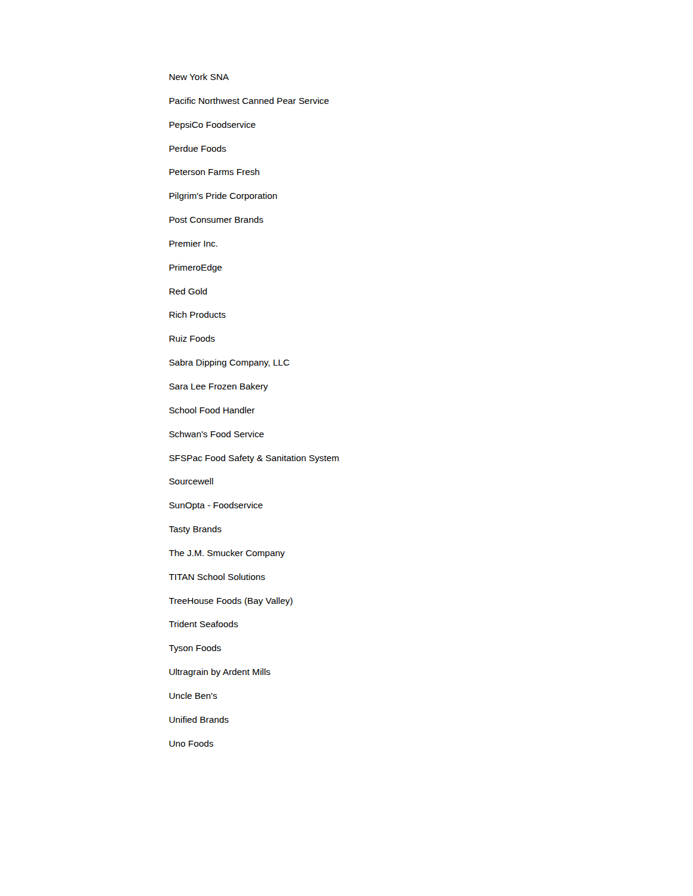New York SNA
Pacific Northwest Canned Pear Service
PepsiCo Foodservice
Perdue Foods
Peterson Farms Fresh
Pilgrim's Pride Corporation
Post Consumer Brands
Premier Inc.
PrimeroEdge
Red Gold
Rich Products
Ruiz Foods
Sabra Dipping Company, LLC
Sara Lee Frozen Bakery
School Food Handler
Schwan's Food Service
SFSPac Food Safety & Sanitation System
Sourcewell
SunOpta - Foodservice
Tasty Brands
The J.M. Smucker Company
TITAN School Solutions
TreeHouse Foods (Bay Valley)
Trident Seafoods
Tyson Foods
Ultragrain by Ardent Mills
Uncle Ben's
Unified Brands
Uno Foods